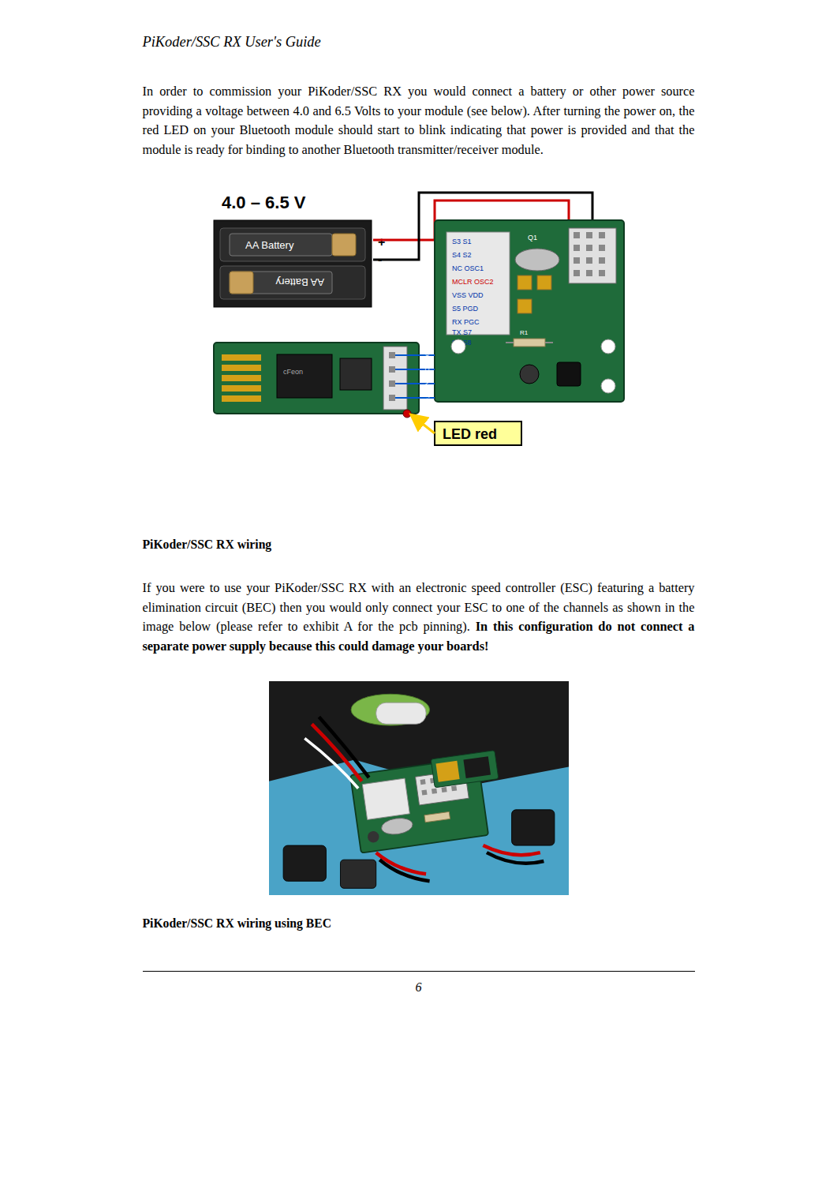PiKoder/SSC RX User's Guide
In order to commission your PiKoder/SSC RX you would connect a battery or other power source providing a voltage between 4.0 and 6.5 Volts to your module (see below). After turning the power on, the red LED on your Bluetooth module should start to blink indicating that power is provided and that the module is ready for binding to another Bluetooth transmitter/receiver module.
4.0 – 6.5 V AA Battery AA Battery + - S3 S1 S4 S2 NC OSC1 MCLR OSC2 VSS VDD S5 PGD RX PGC TX S7 S6 S8 Q1 R1 cFeon HC-6 CONNECTOR LED red
PiKoder/SSC RX wiring
If you were to use your PiKoder/SSC RX with an electronic speed controller (ESC) featuring a battery elimination circuit (BEC) then you would only connect your ESC to one of the channels as shown in the image below (please refer to exhibit A for the pcb pinning). In this configuration do not connect a separate power supply because this could damage your boards!
PiKoder/SSC RX wiring using BEC
6